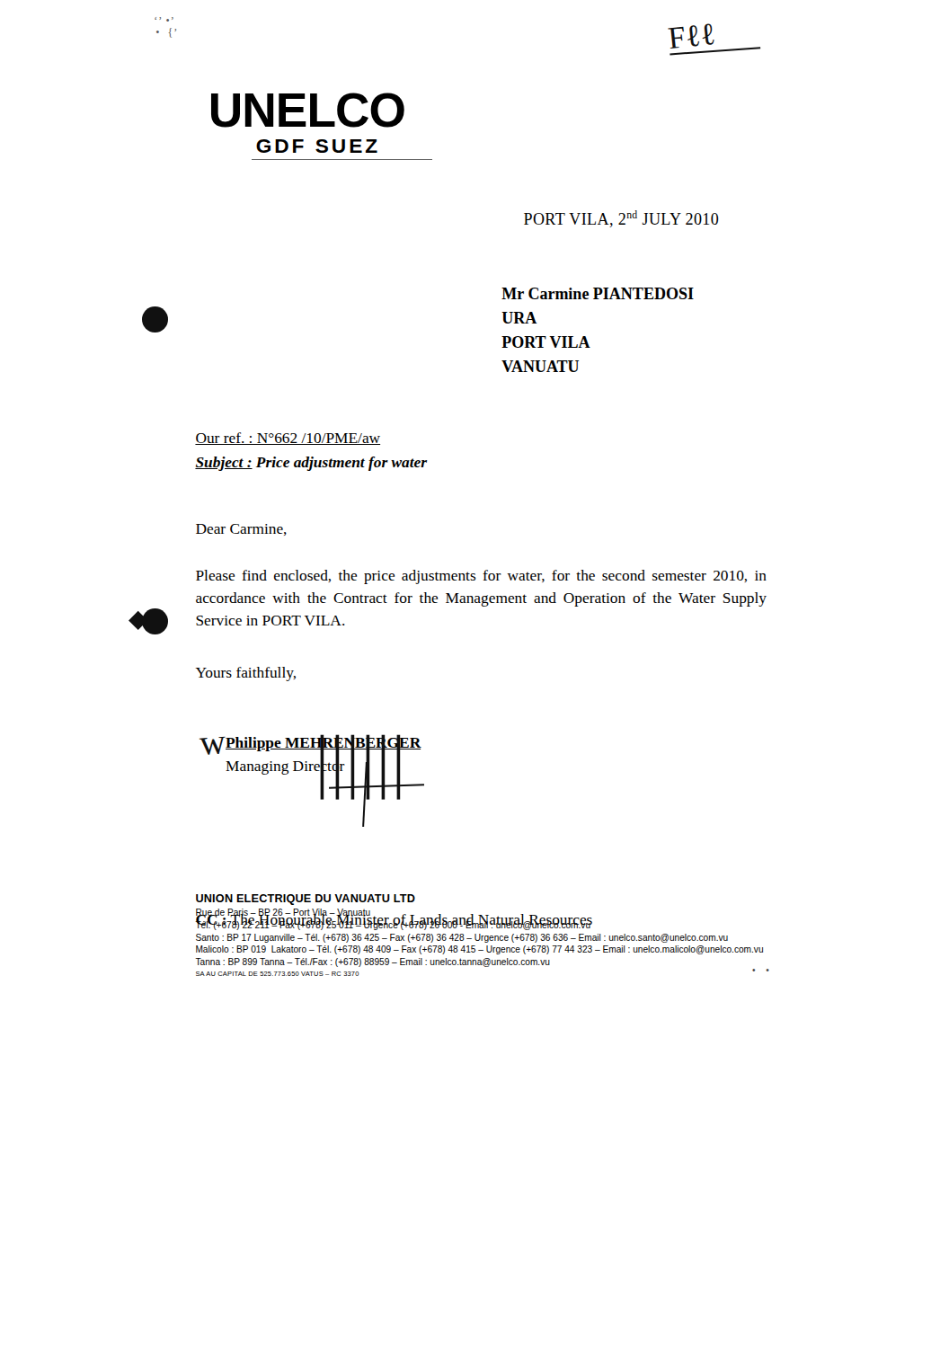‘’ •’ • {’
Fℓℓ
UNELCO
GDF SUEZ
PORT VILA, 2nd JULY 2010
Mr Carmine PIANTEDOSI
URA
PORT VILA
VANUATU
Our ref. : N°662 /10/PME/aw
Subject : Price adjustment for water
Dear Carmine,
Please find enclosed, the price adjustments for water, for the second semester 2010, in accordance with the Contract for the Management and Operation of the Water Supply Service in PORT VILA.
Yours faithfully,
w ∣∣∣∣∣∣
Philippe MEHRENBERGER
Managing Director
CC : The Honourable Minister of Lands and Natural Resources
UNION ELECTRIQUE DU VANUATU LTD
Rue de Paris – BP 26 – Port Vila – Vanuatu
Tél. (+678) 22 211 – Fax (+678) 25 011 – Urgence (+678) 26 000 - Email : unelco@unelco.com.vu
Santo : BP 17 Luganville – Tél. (+678) 36 425 – Fax (+678) 36 428 – Urgence (+678) 36 636 – Email : unelco.santo@unelco.com.vu
Malicolo : BP 019 Lakatoro – Tél. (+678) 48 409 – Fax (+678) 48 415 – Urgence (+678) 77 44 323 – Email : unelco.malicolo@unelco.com.vu
Tanna : BP 899 Tanna – Tél./Fax : (+678) 88959 – Email : unelco.tanna@unelco.com.vu
SA AU CAPITAL DE 525.773.650 VATUS – RC 3370
• •